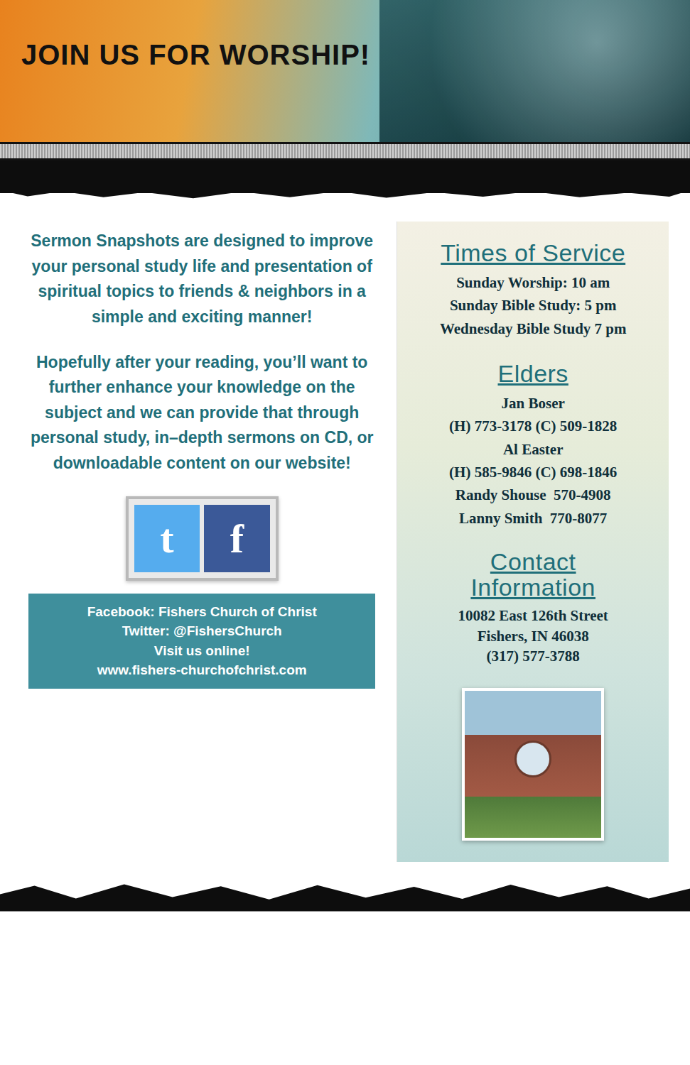Join Us For Worship!
Sermon Snapshots are designed to improve your personal study life and presentation of spiritual topics to friends & neighbors in a simple and exciting manner!
Hopefully after your reading, you’ll want to further enhance your knowledge on the subject and we can provide that through personal study, in–depth sermons on CD, or downloadable content on our website!
t
f
Facebook: Fishers Church of Christ
Twitter: @FishersChurch
Visit us online!
www.fishers-churchofchrist.com
Times of Service
Sunday Worship: 10 am
Sunday Bible Study: 5 pm
Wednesday Bible Study 7 pm
Elders
Jan Boser
(H) 773-3178 (C) 509-1828
Al Easter
(H) 585-9846 (C) 698-1846
Randy Shouse 570-4908
Lanny Smith 770-8077
Contact
Information
10082 East 126th Street
Fishers, IN 46038
(317) 577-3788